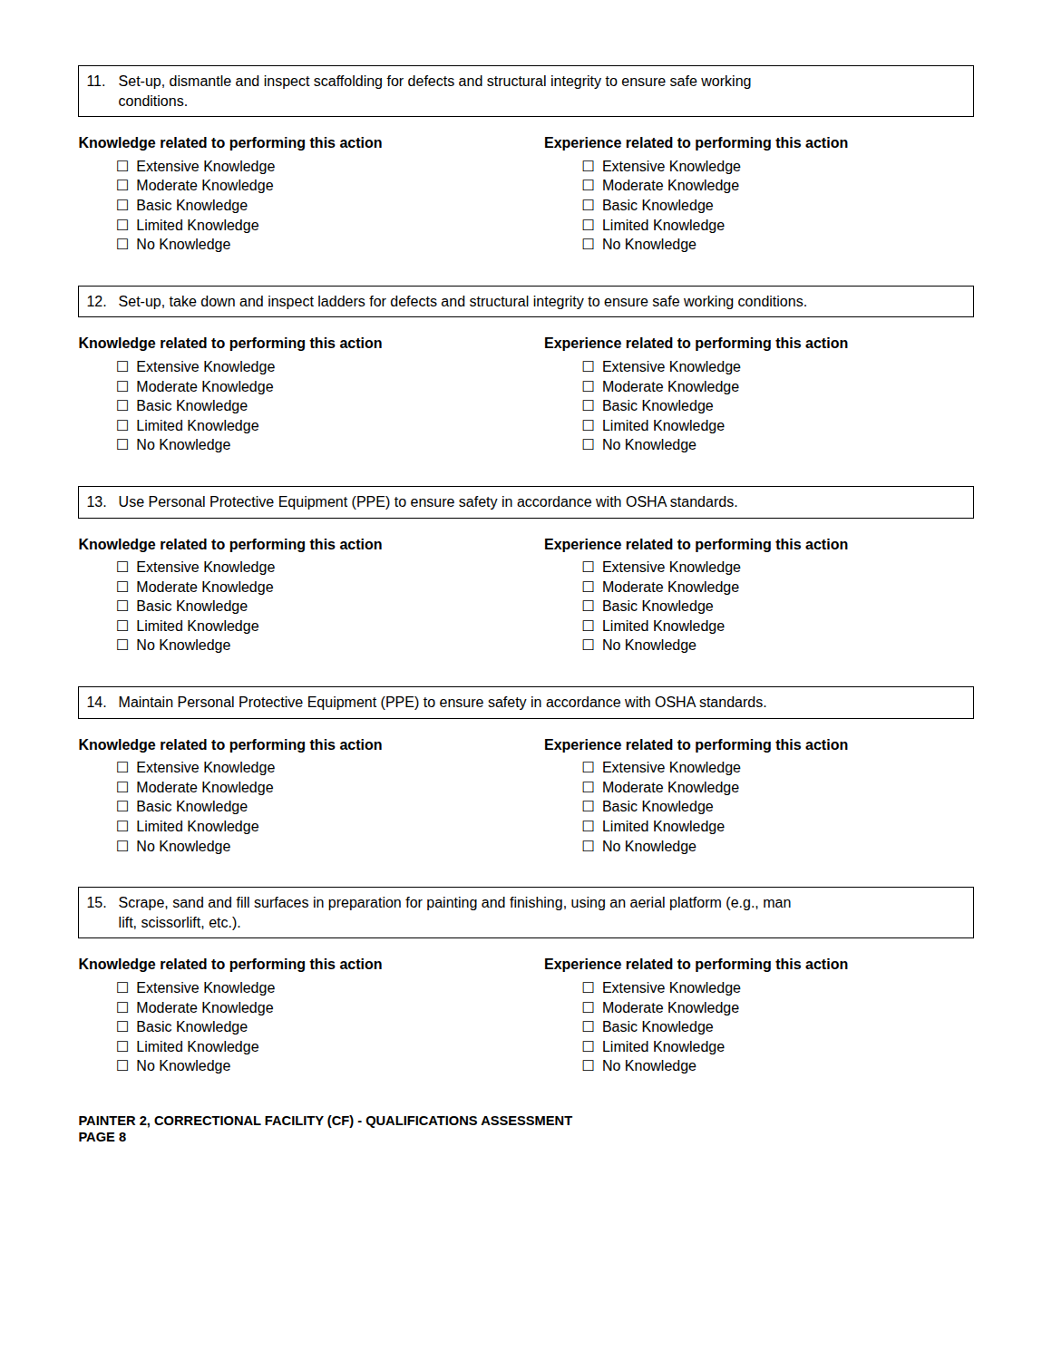11. Set-up, dismantle and inspect scaffolding for defects and structural integrity to ensure safe working
conditions.
Knowledge related to performing this action
☐Extensive Knowledge
☐Moderate Knowledge
☐Basic Knowledge
☐Limited Knowledge
☐No Knowledge
Experience related to performing this action
☐Extensive Knowledge
☐Moderate Knowledge
☐Basic Knowledge
☐Limited Knowledge
☐No Knowledge
12. Set-up, take down and inspect ladders for defects and structural integrity to ensure safe working conditions.
Knowledge related to performing this action
☐Extensive Knowledge
☐Moderate Knowledge
☐Basic Knowledge
☐Limited Knowledge
☐No Knowledge
Experience related to performing this action
☐Extensive Knowledge
☐Moderate Knowledge
☐Basic Knowledge
☐Limited Knowledge
☐No Knowledge
13. Use Personal Protective Equipment (PPE) to ensure safety in accordance with OSHA standards.
Knowledge related to performing this action
☐Extensive Knowledge
☐Moderate Knowledge
☐Basic Knowledge
☐Limited Knowledge
☐No Knowledge
Experience related to performing this action
☐Extensive Knowledge
☐Moderate Knowledge
☐Basic Knowledge
☐Limited Knowledge
☐No Knowledge
14. Maintain Personal Protective Equipment (PPE) to ensure safety in accordance with OSHA standards.
Knowledge related to performing this action
☐Extensive Knowledge
☐Moderate Knowledge
☐Basic Knowledge
☐Limited Knowledge
☐No Knowledge
Experience related to performing this action
☐Extensive Knowledge
☐Moderate Knowledge
☐Basic Knowledge
☐Limited Knowledge
☐No Knowledge
15. Scrape, sand and fill surfaces in preparation for painting and finishing, using an aerial platform (e.g., man
lift, scissorlift, etc.).
Knowledge related to performing this action
☐Extensive Knowledge
☐Moderate Knowledge
☐Basic Knowledge
☐Limited Knowledge
☐No Knowledge
Experience related to performing this action
☐Extensive Knowledge
☐Moderate Knowledge
☐Basic Knowledge
☐Limited Knowledge
☐No Knowledge
PAINTER 2, CORRECTIONAL FACILITY (CF) - QUALIFICATIONS ASSESSMENT
PAGE 8